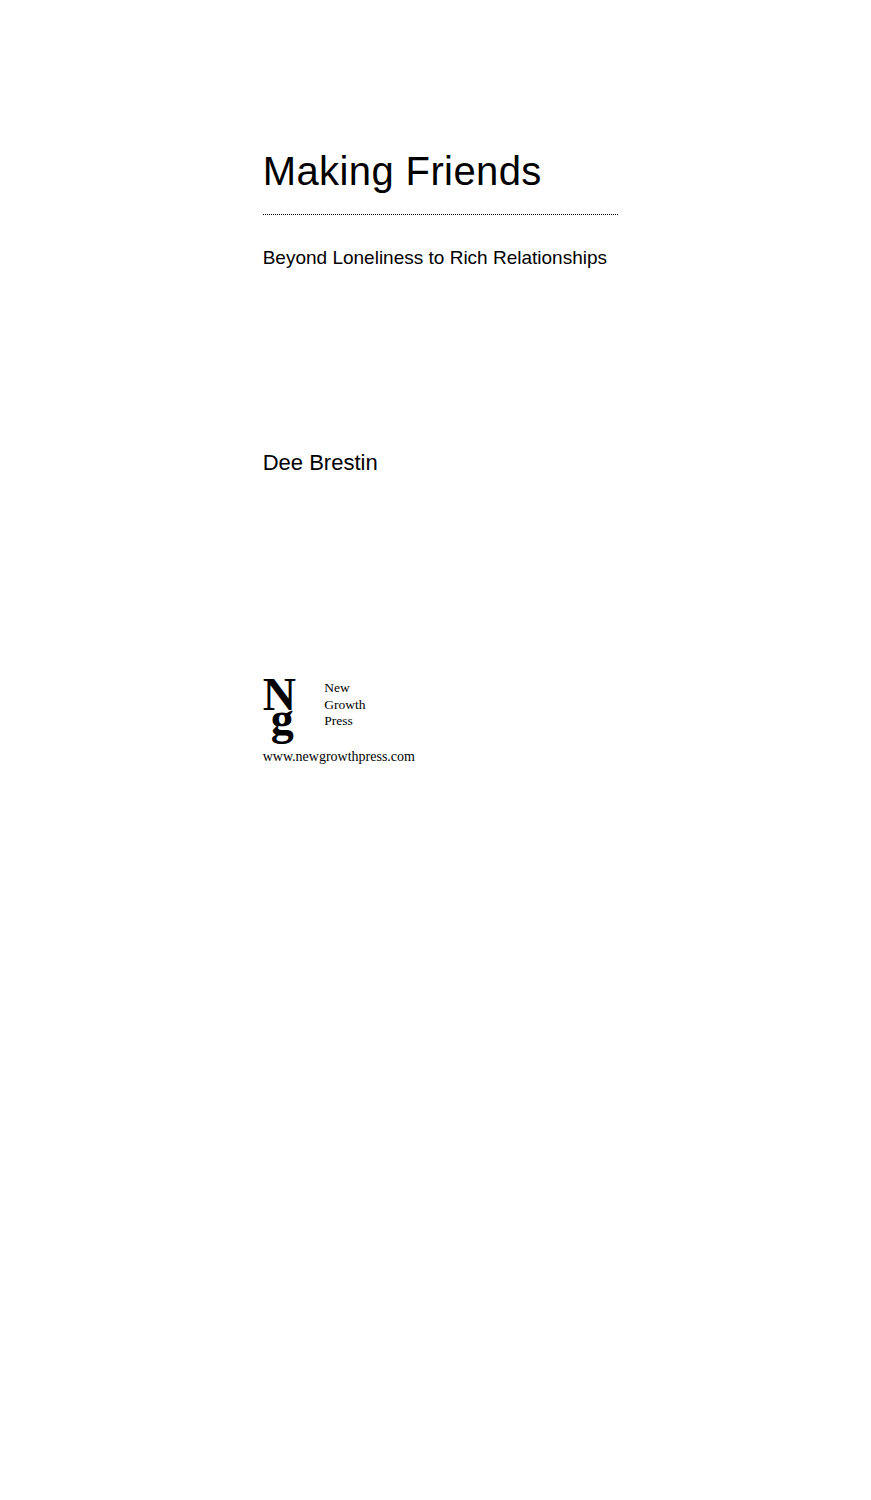Making Friends
Beyond Loneliness to Rich Relationships
Dee Brestin
N g
New Growth Press
www.newgrowthpress.com